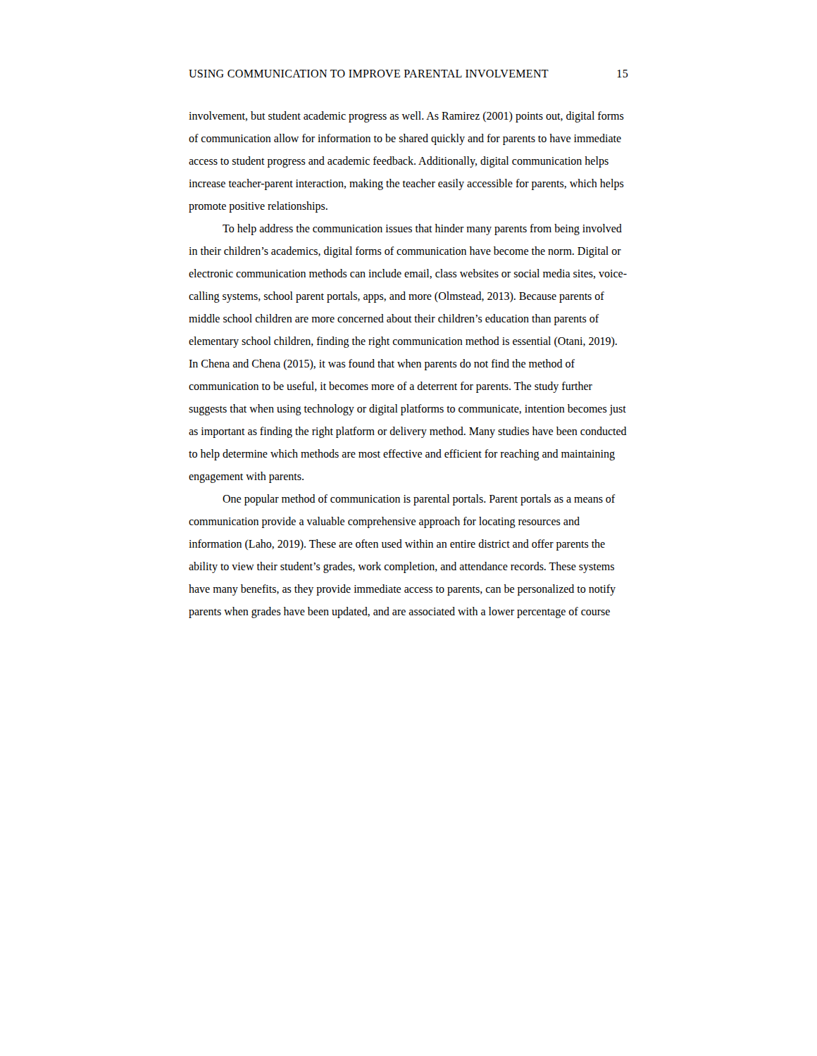Using Communication to Improve Parental Involvement 15
involvement, but student academic progress as well. As Ramirez (2001) points out, digital forms of communication allow for information to be shared quickly and for parents to have immediate access to student progress and academic feedback. Additionally, digital communication helps increase teacher-parent interaction, making the teacher easily accessible for parents, which helps promote positive relationships.
To help address the communication issues that hinder many parents from being involved in their children’s academics, digital forms of communication have become the norm. Digital or electronic communication methods can include email, class websites or social media sites, voice-calling systems, school parent portals, apps, and more (Olmstead, 2013). Because parents of middle school children are more concerned about their children’s education than parents of elementary school children, finding the right communication method is essential (Otani, 2019). In Chena and Chena (2015), it was found that when parents do not find the method of communication to be useful, it becomes more of a deterrent for parents. The study further suggests that when using technology or digital platforms to communicate, intention becomes just as important as finding the right platform or delivery method. Many studies have been conducted to help determine which methods are most effective and efficient for reaching and maintaining engagement with parents.
One popular method of communication is parental portals. Parent portals as a means of communication provide a valuable comprehensive approach for locating resources and information (Laho, 2019). These are often used within an entire district and offer parents the ability to view their student’s grades, work completion, and attendance records. These systems have many benefits, as they provide immediate access to parents, can be personalized to notify parents when grades have been updated, and are associated with a lower percentage of course